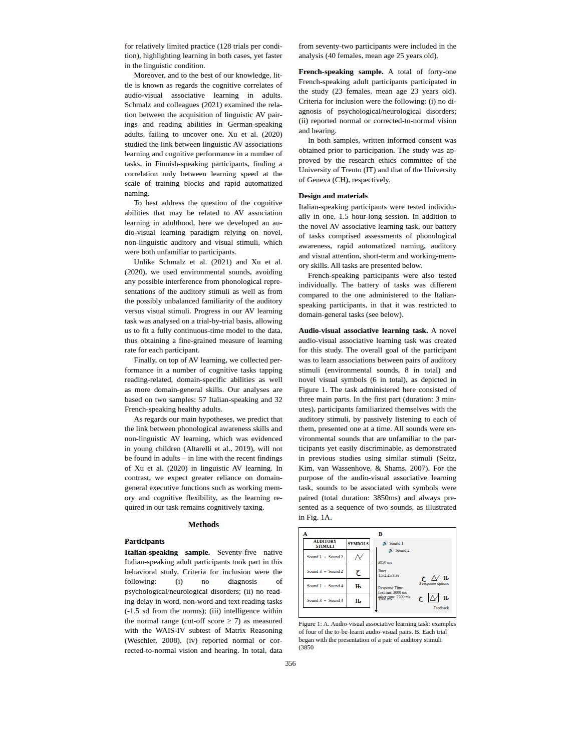for relatively limited practice (128 trials per condition), highlighting learning in both cases, yet faster in the linguistic condition.
Moreover, and to the best of our knowledge, little is known as regards the cognitive correlates of audio-visual associative learning in adults. Schmalz and colleagues (2021) examined the relation between the acquisition of linguistic AV pairings and reading abilities in German-speaking adults, failing to uncover one. Xu et al. (2020) studied the link between linguistic AV associations learning and cognitive performance in a number of tasks, in Finnish-speaking participants, finding a correlation only between learning speed at the scale of training blocks and rapid automatized naming.
To best address the question of the cognitive abilities that may be related to AV association learning in adulthood, here we developed an audio-visual learning paradigm relying on novel, non-linguistic auditory and visual stimuli, which were both unfamiliar to participants.
Unlike Schmalz et al. (2021) and Xu et al. (2020), we used environmental sounds, avoiding any possible interference from phonological representations of the auditory stimuli as well as from the possibly unbalanced familiarity of the auditory versus visual stimuli. Progress in our AV learning task was analysed on a trial-by-trial basis, allowing us to fit a fully continuous-time model to the data, thus obtaining a fine-grained measure of learning rate for each participant.
Finally, on top of AV learning, we collected performance in a number of cognitive tasks tapping reading-related, domain-specific abilities as well as more domain-general skills. Our analyses are based on two samples: 57 Italian-speaking and 32 French-speaking healthy adults.
As regards our main hypotheses, we predict that the link between phonological awareness skills and non-linguistic AV learning, which was evidenced in young children (Altarelli et al., 2019), will not be found in adults – in line with the recent findings of Xu et al. (2020) in linguistic AV learning. In contrast, we expect greater reliance on domain-general executive functions such as working memory and cognitive flexibility, as the learning required in our task remains cognitively taxing.
Methods
Participants
Italian-speaking sample. Seventy-five native Italian-speaking adult participants took part in this behavioral study. Criteria for inclusion were the following: (i) no diagnosis of psychological/neurological disorders; (ii) no reading delay in word, non-word and text reading tasks (-1.5 sd from the norms); (iii) intelligence within the normal range (cut-off score ≥ 7) as measured with the WAIS-IV subtest of Matrix Reasoning (Weschler, 2008), (iv) reported normal or corrected-to-normal vision and hearing. In total, data from seventy-two participants were included in the analysis (40 females, mean age 25 years old).
French-speaking sample. A total of forty-one French-speaking adult participants participated in the study (23 females, mean age 23 years old). Criteria for inclusion were the following: (i) no diagnosis of psychological/neurological disorders; (ii) reported normal or corrected-to-normal vision and hearing.
In both samples, written informed consent was obtained prior to participation. The study was approved by the research ethics committee of the University of Trento (IT) and that of the University of Geneva (CH), respectively.
Design and materials
Italian-speaking participants were tested individually in one, 1.5 hour-long session. In addition to the novel AV associative learning task, our battery of tasks comprised assessments of phonological awareness, rapid automatized naming, auditory and visual attention, short-term and working-memory skills. All tasks are presented below.
French-speaking participants were also tested individually. The battery of tasks was different compared to the one administered to the Italian-speaking participants, in that it was restricted to domain-general tasks (see below).
Audio-visual associative learning task. A novel audio-visual associative learning task was created for this study. The overall goal of the participant was to learn associations between pairs of auditory stimuli (environmental sounds, 8 in total) and novel visual symbols (6 in total), as depicted in Figure 1. The task administered here consisted of three main parts. In the first part (duration: 3 minutes), participants familiarized themselves with the auditory stimuli, by passively listening to each of them, presented one at a time. All sounds were environmental sounds that are unfamiliar to the participants yet easily discriminable, as demonstrated in previous studies using similar stimuli (Seitz, Kim, van Wassenhove, & Shams, 2007). For the purpose of the audio-visual associative learning task, sounds to be associated with symbols were paired (total duration: 3850ms) and always presented as a sequence of two sounds, as illustrated in Fig. 1A.
AB
| AUDITORY STIMULI | SYMBOLS |
| --- | --- |
| Sound 1 + Sound 2 | △∕ |
| Sound 3 + Sound 2 | ح |
| Sound 1 + Sound 4 | њ |
| Sound 3 + Sound 4 | њ |
🔊 Sound 1
🔊 Sound 2
3850 ms
Jitter
1,5/2,25/3.3s
Response Time
first run: 3000 ms
other runs: 2300 ms
ح△∕њ
3 response options
ح△∕њ
Feedback
1500 ms
Figure 1: A. Audio-visual associative learning task: examples of four of the to-be-learnt audio-visual pairs. B. Each trial began with the presentation of a pair of auditory stimuli (3850
356